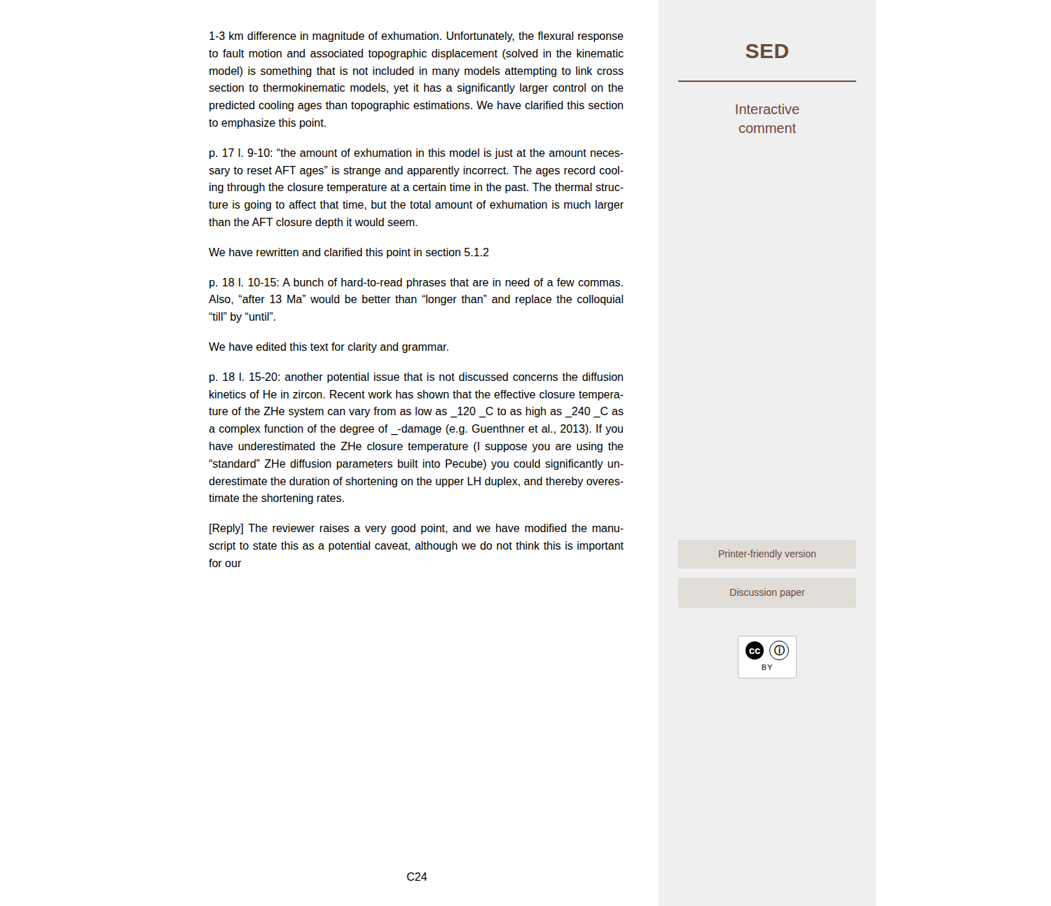SED
Interactive
comment
Printer-friendly version Discussion paper
cc
ⓘ
BY
1-3 km difference in magnitude of exhumation. Unfortunately, the flexural response to fault motion and associated topographic displacement (solved in the kinematic model) is something that is not included in many models attempting to link cross section to thermokinematic models, yet it has a significantly larger control on the predicted cooling ages than topographic estimations. We have clarified this section to emphasize this point.
p. 17 l. 9-10: “the amount of exhumation in this model is just at the amount necessary to reset AFT ages” is strange and apparently incorrect. The ages record cooling through the closure temperature at a certain time in the past. The thermal structure is going to affect that time, but the total amount of exhumation is much larger than the AFT closure depth it would seem.
We have rewritten and clarified this point in section 5.1.2
p. 18 l. 10-15: A bunch of hard-to-read phrases that are in need of a few commas. Also, “after 13 Ma” would be better than “longer than” and replace the colloquial “till” by “until”.
We have edited this text for clarity and grammar.
p. 18 l. 15-20: another potential issue that is not discussed concerns the diffusion kinetics of He in zircon. Recent work has shown that the effective closure temperature of the ZHe system can vary from as low as _120 _C to as high as _240 _C as a complex function of the degree of _-damage (e.g. Guenthner et al., 2013). If you have underestimated the ZHe closure temperature (I suppose you are using the “standard” ZHe diffusion parameters built into Pecube) you could significantly underestimate the duration of shortening on the upper LH duplex, and thereby overestimate the shortening rates.
[Reply] The reviewer raises a very good point, and we have modified the manuscript to state this as a potential caveat, although we do not think this is important for our
C24